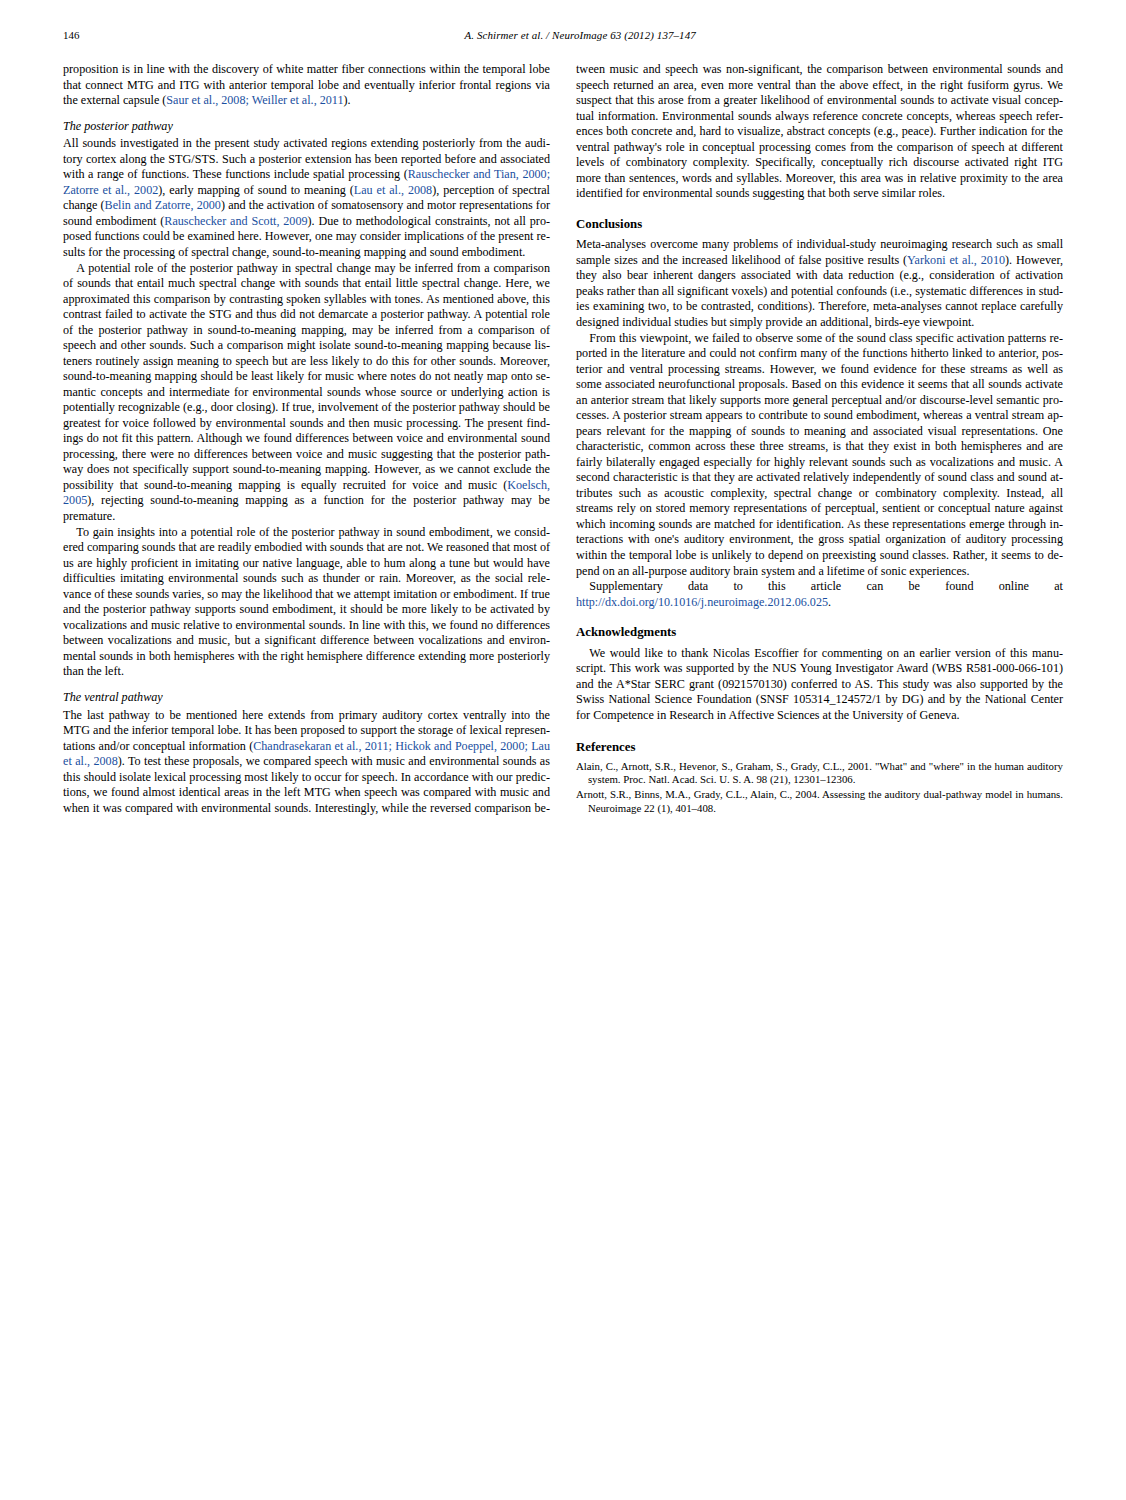146 A. Schirmer et al. / NeuroImage 63 (2012) 137–147
proposition is in line with the discovery of white matter fiber connections within the temporal lobe that connect MTG and ITG with anterior temporal lobe and eventually inferior frontal regions via the external capsule (Saur et al., 2008; Weiller et al., 2011).
The posterior pathway
All sounds investigated in the present study activated regions extending posteriorly from the auditory cortex along the STG/STS. Such a posterior extension has been reported before and associated with a range of functions. These functions include spatial processing (Rauschecker and Tian, 2000; Zatorre et al., 2002), early mapping of sound to meaning (Lau et al., 2008), perception of spectral change (Belin and Zatorre, 2000) and the activation of somatosensory and motor representations for sound embodiment (Rauschecker and Scott, 2009). Due to methodological constraints, not all proposed functions could be examined here. However, one may consider implications of the present results for the processing of spectral change, sound-to-meaning mapping and sound embodiment.
A potential role of the posterior pathway in spectral change may be inferred from a comparison of sounds that entail much spectral change with sounds that entail little spectral change. Here, we approximated this comparison by contrasting spoken syllables with tones. As mentioned above, this contrast failed to activate the STG and thus did not demarcate a posterior pathway. A potential role of the posterior pathway in sound-to-meaning mapping, may be inferred from a comparison of speech and other sounds. Such a comparison might isolate sound-to-meaning mapping because listeners routinely assign meaning to speech but are less likely to do this for other sounds. Moreover, sound-to-meaning mapping should be least likely for music where notes do not neatly map onto semantic concepts and intermediate for environmental sounds whose source or underlying action is potentially recognizable (e.g., door closing). If true, involvement of the posterior pathway should be greatest for voice followed by environmental sounds and then music processing. The present findings do not fit this pattern. Although we found differences between voice and environmental sound processing, there were no differences between voice and music suggesting that the posterior pathway does not specifically support sound-to-meaning mapping. However, as we cannot exclude the possibility that sound-to-meaning mapping is equally recruited for voice and music (Koelsch, 2005), rejecting sound-to-meaning mapping as a function for the posterior pathway may be premature.
To gain insights into a potential role of the posterior pathway in sound embodiment, we considered comparing sounds that are readily embodied with sounds that are not. We reasoned that most of us are highly proficient in imitating our native language, able to hum along a tune but would have difficulties imitating environmental sounds such as thunder or rain. Moreover, as the social relevance of these sounds varies, so may the likelihood that we attempt imitation or embodiment. If true and the posterior pathway supports sound embodiment, it should be more likely to be activated by vocalizations and music relative to environmental sounds. In line with this, we found no differences between vocalizations and music, but a significant difference between vocalizations and environmental sounds in both hemispheres with the right hemisphere difference extending more posteriorly than the left.
The ventral pathway
The last pathway to be mentioned here extends from primary auditory cortex ventrally into the MTG and the inferior temporal lobe. It has been proposed to support the storage of lexical representations and/or conceptual information (Chandrasekaran et al., 2011; Hickok and Poeppel, 2000; Lau et al., 2008). To test these proposals, we compared speech with music and environmental sounds as this should isolate lexical processing most likely to occur for speech. In accordance with our predictions, we found almost identical areas in the left MTG when speech was compared with music and when it was compared with environmental sounds. Interestingly, while the reversed comparison between music and speech was non-significant, the comparison between environmental sounds and speech returned an area, even more ventral than the above effect, in the right fusiform gyrus. We suspect that this arose from a greater likelihood of environmental sounds to activate visual conceptual information. Environmental sounds always reference concrete concepts, whereas speech references both concrete and, hard to visualize, abstract concepts (e.g., peace). Further indication for the ventral pathway's role in conceptual processing comes from the comparison of speech at different levels of combinatory complexity. Specifically, conceptually rich discourse activated right ITG more than sentences, words and syllables. Moreover, this area was in relative proximity to the area identified for environmental sounds suggesting that both serve similar roles.
Conclusions
Meta-analyses overcome many problems of individual-study neuroimaging research such as small sample sizes and the increased likelihood of false positive results (Yarkoni et al., 2010). However, they also bear inherent dangers associated with data reduction (e.g., consideration of activation peaks rather than all significant voxels) and potential confounds (i.e., systematic differences in studies examining two, to be contrasted, conditions). Therefore, meta-analyses cannot replace carefully designed individual studies but simply provide an additional, birds-eye viewpoint.
From this viewpoint, we failed to observe some of the sound class specific activation patterns reported in the literature and could not confirm many of the functions hitherto linked to anterior, posterior and ventral processing streams. However, we found evidence for these streams as well as some associated neurofunctional proposals. Based on this evidence it seems that all sounds activate an anterior stream that likely supports more general perceptual and/or discourse-level semantic processes. A posterior stream appears to contribute to sound embodiment, whereas a ventral stream appears relevant for the mapping of sounds to meaning and associated visual representations. One characteristic, common across these three streams, is that they exist in both hemispheres and are fairly bilaterally engaged especially for highly relevant sounds such as vocalizations and music. A second characteristic is that they are activated relatively independently of sound class and sound attributes such as acoustic complexity, spectral change or combinatory complexity. Instead, all streams rely on stored memory representations of perceptual, sentient or conceptual nature against which incoming sounds are matched for identification. As these representations emerge through interactions with one's auditory environment, the gross spatial organization of auditory processing within the temporal lobe is unlikely to depend on preexisting sound classes. Rather, it seems to depend on an all-purpose auditory brain system and a lifetime of sonic experiences.
Supplementary data to this article can be found online at http://dx.doi.org/10.1016/j.neuroimage.2012.06.025.
Acknowledgments
We would like to thank Nicolas Escoffier for commenting on an earlier version of this manuscript. This work was supported by the NUS Young Investigator Award (WBS R581-000-066-101) and the A*Star SERC grant (0921570130) conferred to AS. This study was also supported by the Swiss National Science Foundation (SNSF 105314_124572/1 by DG) and by the National Center for Competence in Research in Affective Sciences at the University of Geneva.
References
Alain, C., Arnott, S.R., Hevenor, S., Graham, S., Grady, C.L., 2001. "What" and "where" in the human auditory system. Proc. Natl. Acad. Sci. U. S. A. 98 (21), 12301–12306.
Arnott, S.R., Binns, M.A., Grady, C.L., Alain, C., 2004. Assessing the auditory dual-pathway model in humans. Neuroimage 22 (1), 401–408.